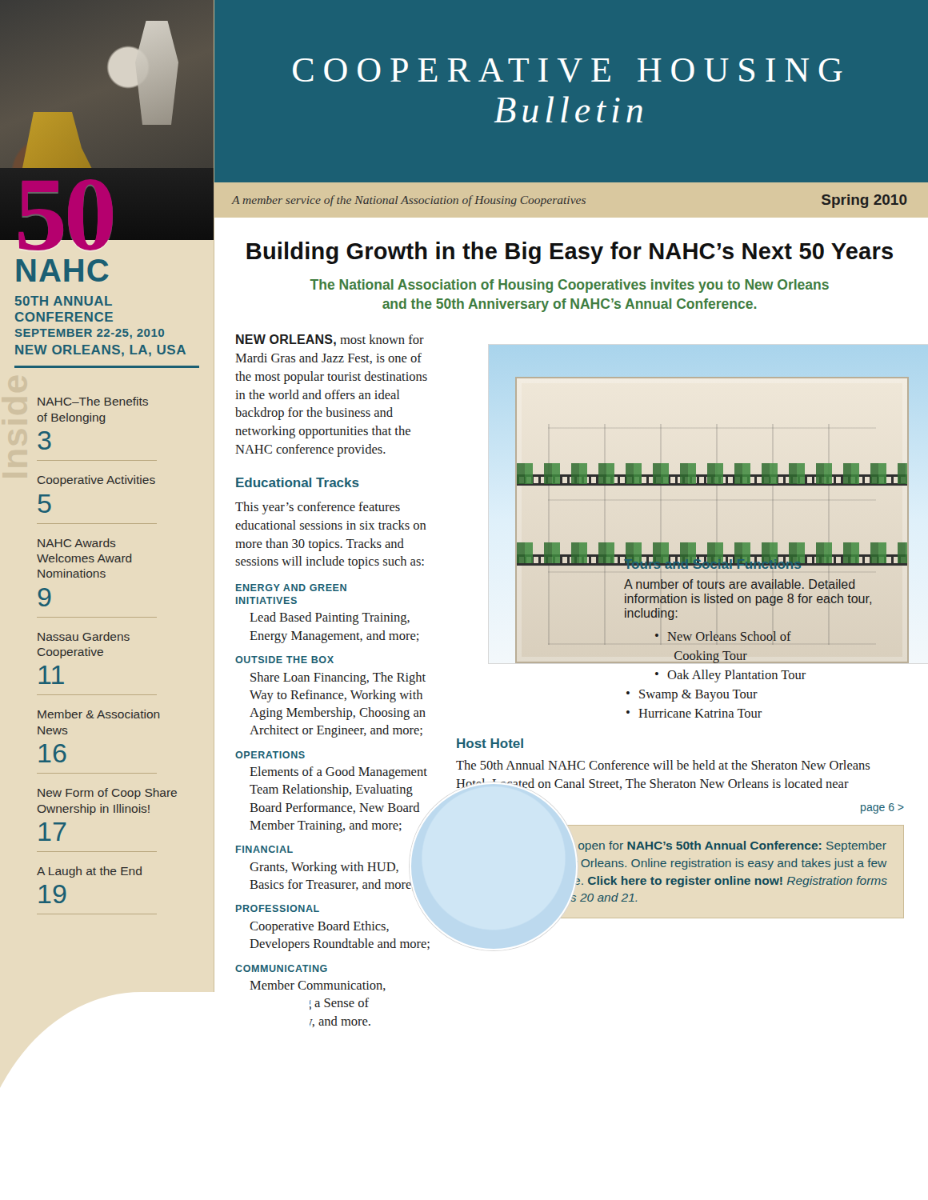50
NAHC
50TH ANNUAL CONFERENCE
SEPTEMBER 22-25, 2010 NEW ORLEANS, LA, USA
Inside
NAHC–The Benefits
of Belonging
3
Cooperative Activities
5
NAHC Awards
Welcomes Award
Nominations
9
Nassau Gardens
Cooperative
11
Member & Association
News
16
New Form of Coop Share
Ownership in Illinois!
17
A Laugh at the End
19
NAHC
Cooperative Housing Bulletin
A member service of the National Association of Housing Cooperatives
Spring 2010
Building Growth in the Big Easy for NAHC’s Next 50 Years
The National Association of Housing Cooperatives invites you to New Orleans
and the 50th Anniversary of NAHC’s Annual Conference.
NEW ORLEANS, most known for Mardi Gras and Jazz Fest, is one of the most popular tourist destinations in the world and offers an ideal backdrop for the business and networking opportunities that the NAHC conference provides.
Educational Tracks
This year’s conference features educational sessions in six tracks on more than 30 topics. Tracks and sessions will include topics such as:
Energy and Green
Initiatives
Lead Based Painting Training, Energy Management, and more;
Outside the Box
Share Loan Financing, The Right Way to Refinance, Working with Aging Membership, Choosing an Architect or Engineer, and more;
Operations
Elements of a Good Management Team Relationship, Evaluating Board Performance, New Board Member Training, and more;
Financial
Grants, Working with HUD, Basics for Treasurer, and more;
Professional
Cooperative Board Ethics, Developers Roundtable and more;
Communicating
Member Communication, Developing a Sense of Community, and more.
Tours and Social Functions
A number of tours are available. Detailed information is listed on page 8 for each tour, including:
New Orleans School of
Cooking Tour
Oak Alley Plantation Tour
Swamp & Bayou Tour
Hurricane Katrina Tour
Host Hotel
The 50th Annual NAHC Conference will be held at the Sheraton New Orleans Hotel. Located on Canal Street, The Sheraton New Orleans is located near
page 6 >
Registration is now open for NAHC’s 50th Annual Conference: September 22-25, 2010 in New Orleans. Online registration is easy and takes just a few minutes to complete. Click here to register online now! Registration forms are found on pages 20 and 21.